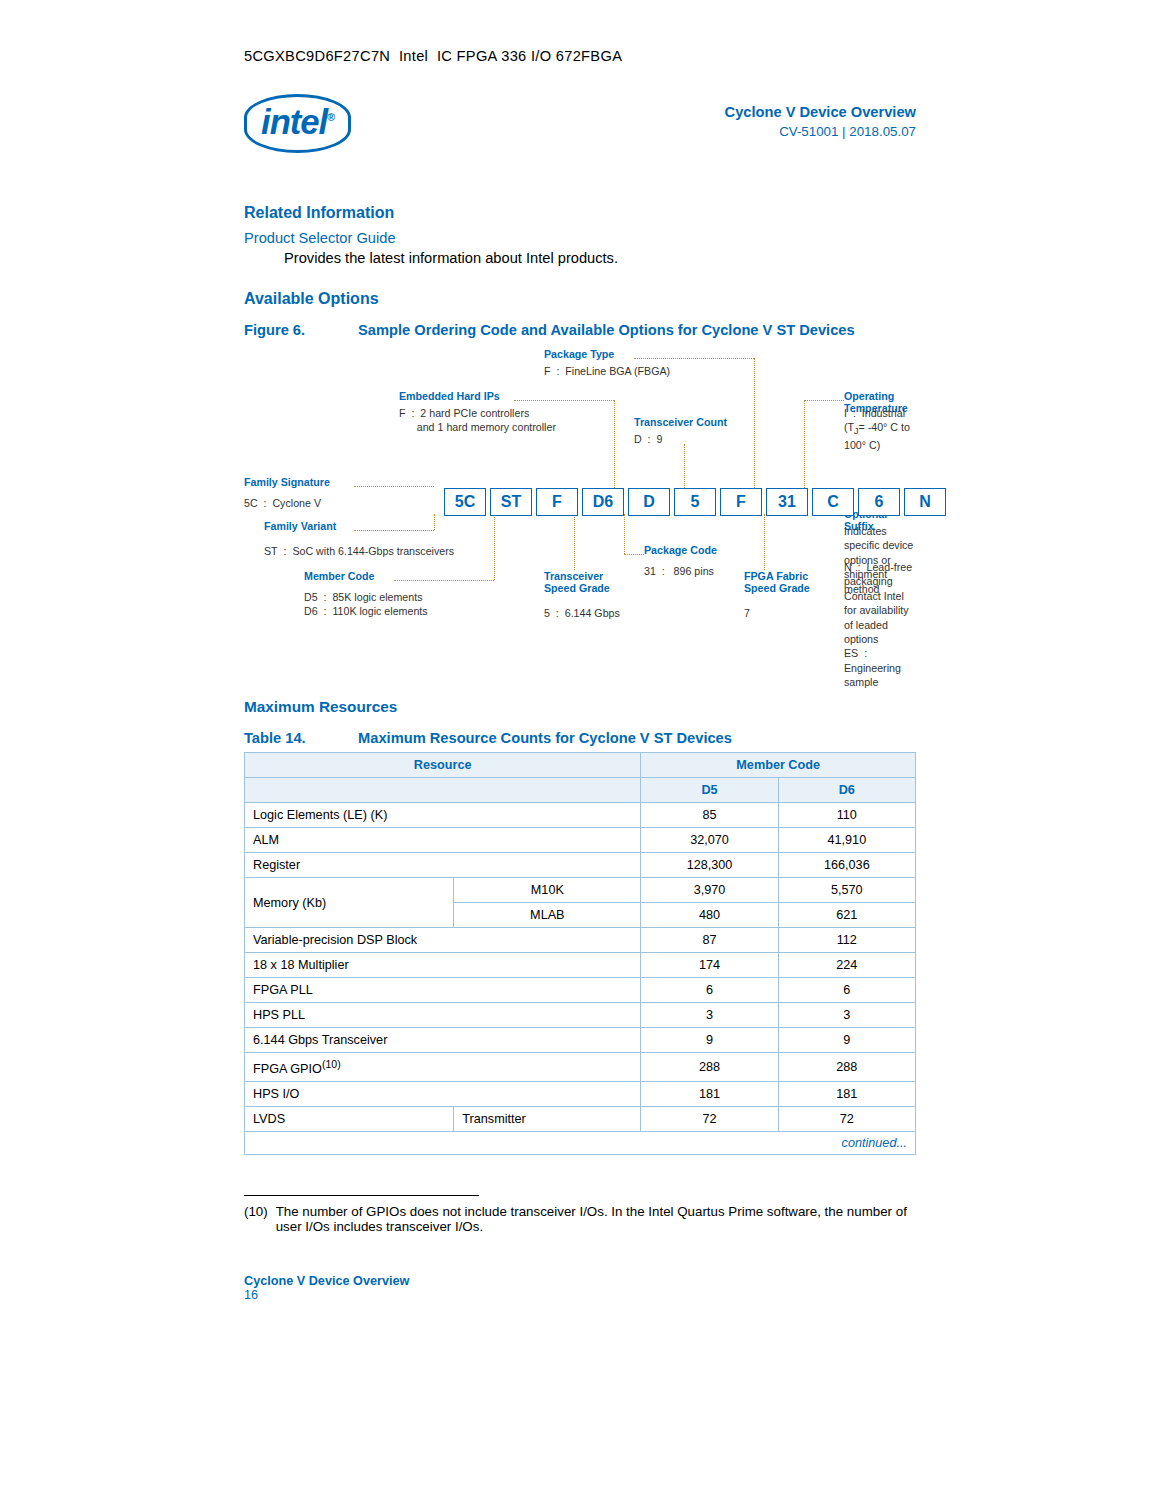5CGXBC9D6F27C7N Intel IC FPGA 336 I/O 672FBGA
intel®
Cyclone V Device Overview
CV-51001 | 2018.05.07
Related Information
Product Selector Guide
Provides the latest information about Intel products.
Available Options
Figure 6. Sample Ordering Code and Available Options for Cyclone V ST Devices
Package Type
F : FineLine BGA (FBGA)
Embedded Hard IPs
F : 2 hard PCIe controllers
and 1 hard memory controller
Transceiver Count
D : 9
Operating Temperature
I : Industrial (TJ= -40° C to 100° C)
Family Signature
5C : Cyclone V
Family Variant
ST : SoC with 6.144-Gbps transceivers
Member Code
D5 : 85K logic elements
D6 : 110K logic elements
Transceiver
Speed Grade
5 : 6.144 Gbps
Package Code
31 : 896 pins
FPGA Fabric
Speed Grade
7
Optional Suffix
Indicates specific device
options or shipment method
N : Lead-free packaging
Contact Intel for availability
of leaded options
ES : Engineering sample
5C
ST
F
D6
D
5
F
31
C
6
N
Maximum Resources
Table 14. Maximum Resource Counts for Cyclone V ST Devices
| Resource | Member Code |
| --- | --- |
| | D5 | D6 |
| Logic Elements (LE) (K) | 85 | 110 |
| ALM | 32,070 | 41,910 |
| Register | 128,300 | 166,036 |
| Memory (Kb) | M10K | 3,970 | 5,570 |
| MLAB | 480 | 621 |
| Variable-precision DSP Block | 87 | 112 |
| 18 x 18 Multiplier | 174 | 224 |
| FPGA PLL | 6 | 6 |
| HPS PLL | 3 | 3 |
| 6.144 Gbps Transceiver | 9 | 9 |
| FPGA GPIO (10) | 288 | 288 |
| HPS I/O | 181 | 181 |
| LVDS | Transmitter | 72 | 72 |
continued...
(10) The number of GPIOs does not include transceiver I/Os. In the Intel Quartus Prime software, the number of user I/Os includes transceiver I/Os.
Cyclone V Device Overview
16